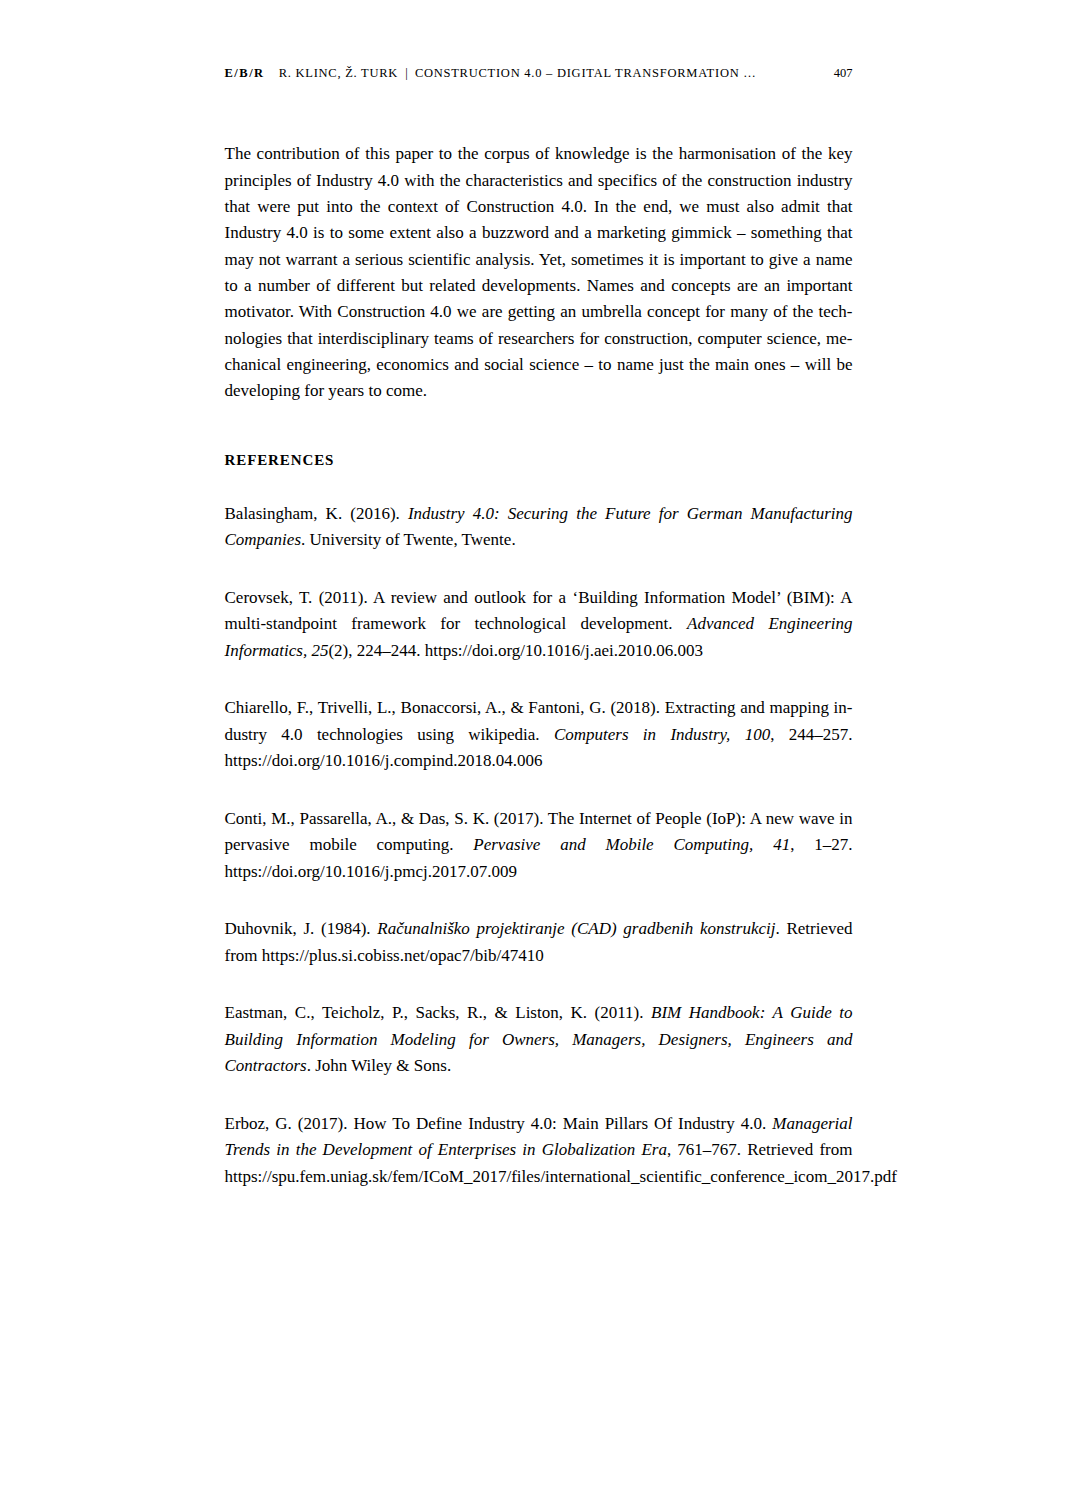E/B/R R. KLINC, Ž. TURK | CONSTRUCTION 4.0 – DIGITAL TRANSFORMATION … 407
The contribution of this paper to the corpus of knowledge is the harmonisation of the key principles of Industry 4.0 with the characteristics and specifics of the construction industry that were put into the context of Construction 4.0. In the end, we must also admit that Industry 4.0 is to some extent also a buzzword and a marketing gimmick – something that may not warrant a serious scientific analysis. Yet, sometimes it is important to give a name to a number of different but related developments. Names and concepts are an important motivator. With Construction 4.0 we are getting an umbrella concept for many of the technologies that interdisciplinary teams of researchers for construction, computer science, mechanical engineering, economics and social science – to name just the main ones – will be developing for years to come.
References
Balasingham, K. (2016). Industry 4.0: Securing the Future for German Manufacturing Companies. University of Twente, Twente.
Cerovsek, T. (2011). A review and outlook for a ‘Building Information Model’ (BIM): A multi-standpoint framework for technological development. Advanced Engineering Informatics, 25(2), 224–244. https://doi.org/10.1016/j.aei.2010.06.003
Chiarello, F., Trivelli, L., Bonaccorsi, A., & Fantoni, G. (2018). Extracting and mapping industry 4.0 technologies using wikipedia. Computers in Industry, 100, 244–257. https://doi.org/10.1016/j.compind.2018.04.006
Conti, M., Passarella, A., & Das, S. K. (2017). The Internet of People (IoP): A new wave in pervasive mobile computing. Pervasive and Mobile Computing, 41, 1–27. https://doi.org/10.1016/j.pmcj.2017.07.009
Duhovnik, J. (1984). Računalniško projektiranje (CAD) gradbenih konstrukcij. Retrieved from https://plus.si.cobiss.net/opac7/bib/47410
Eastman, C., Teicholz, P., Sacks, R., & Liston, K. (2011). BIM Handbook: A Guide to Building Information Modeling for Owners, Managers, Designers, Engineers and Contractors. John Wiley & Sons.
Erboz, G. (2017). How To Define Industry 4.0: Main Pillars Of Industry 4.0. Managerial Trends in the Development of Enterprises in Globalization Era, 761–767. Retrieved from https://spu.fem.uniag.sk/fem/ICoM_2017/files/international_scientific_conference_icom_2017.pdf